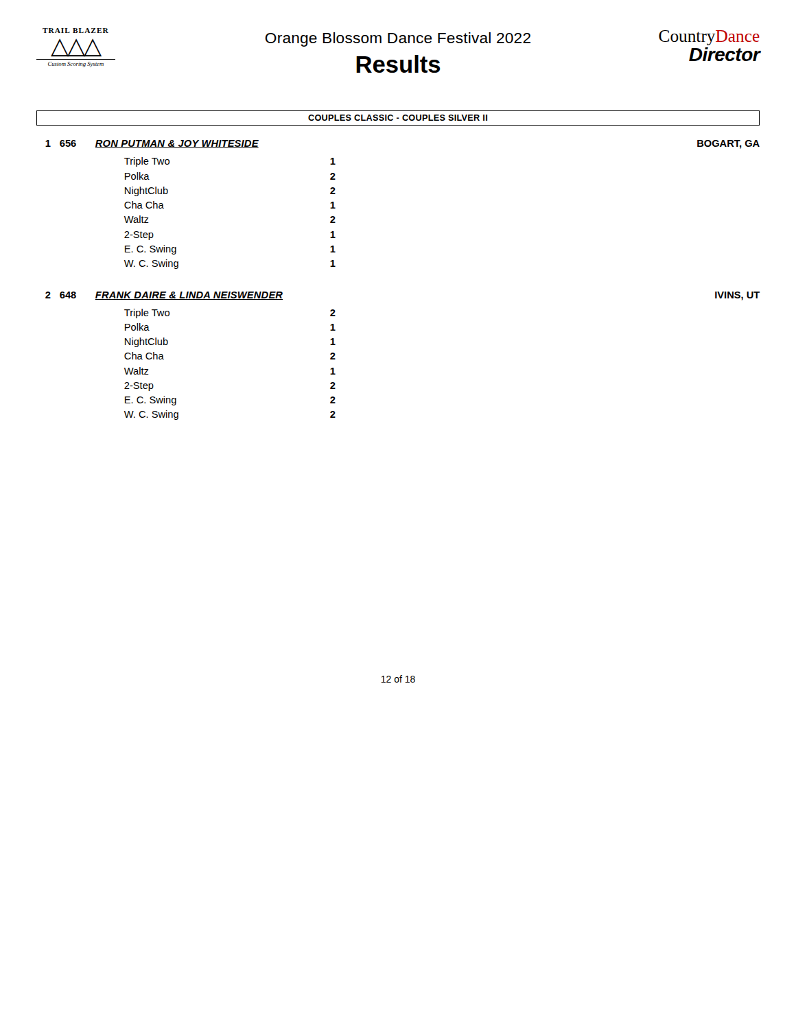TRAIL BLAZER
△△△
Custom Scoring System
Orange Blossom Dance Festival 2022
Results
Country Dance
Director
COUPLES CLASSIC - COUPLES SILVER II
1
656
RON PUTMAN & JOY WHITESIDE
BOGART, GA
Triple Two
1
Polka
2
NightClub
2
Cha Cha
1
Waltz
2
2-Step
1
E. C. Swing
1
W. C. Swing
1
2
648
FRANK DAIRE & LINDA NEISWENDER
IVINS, UT
Triple Two
2
Polka
1
NightClub
1
Cha Cha
2
Waltz
1
2-Step
2
E. C. Swing
2
W. C. Swing
2
12 of 18